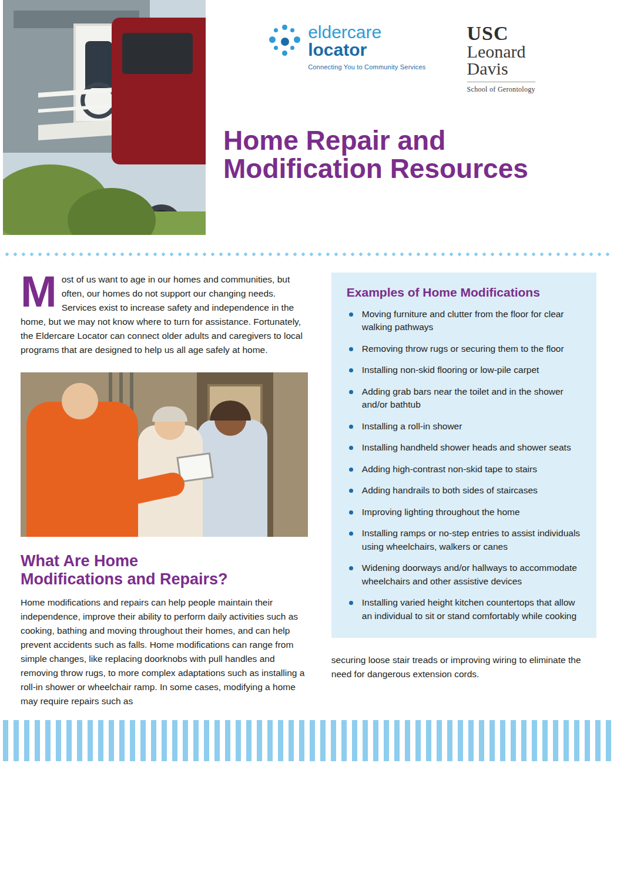eldercare
locator
Connecting You to Community Services
USC
Leonard
Davis
School of Gerontology
Home Repair and
Modification Resources
Most of us want to age in our homes and communities, but often, our homes do not support our changing needs. Services exist to increase safety and independence in the home, but we may not know where to turn for assistance. Fortunately, the Eldercare Locator can connect older adults and caregivers to local programs that are designed to help us all age safely at home.
What Are Home
Modifications and Repairs?
Home modifications and repairs can help people maintain their independence, improve their ability to perform daily activities such as cooking, bathing and moving throughout their homes, and can help prevent accidents such as falls. Home modifications can range from simple changes, like replacing doorknobs with pull handles and removing throw rugs, to more complex adaptations such as installing a roll-in shower or wheelchair ramp. In some cases, modifying a home may require repairs such as
Examples of Home Modifications
Moving furniture and clutter from the floor for clear walking pathways
Removing throw rugs or securing them to the floor
Installing non-skid flooring or low-pile carpet
Adding grab bars near the toilet and in the shower and/or bathtub
Installing a roll-in shower
Installing handheld shower heads and shower seats
Adding high-contrast non-skid tape to stairs
Adding handrails to both sides of staircases
Improving lighting throughout the home
Installing ramps or no-step entries to assist individuals using wheelchairs, walkers or canes
Widening doorways and/or hallways to accommodate wheelchairs and other assistive devices
Installing varied height kitchen countertops that allow an individual to sit or stand comfortably while cooking
securing loose stair treads or improving wiring to eliminate the need for dangerous extension cords.